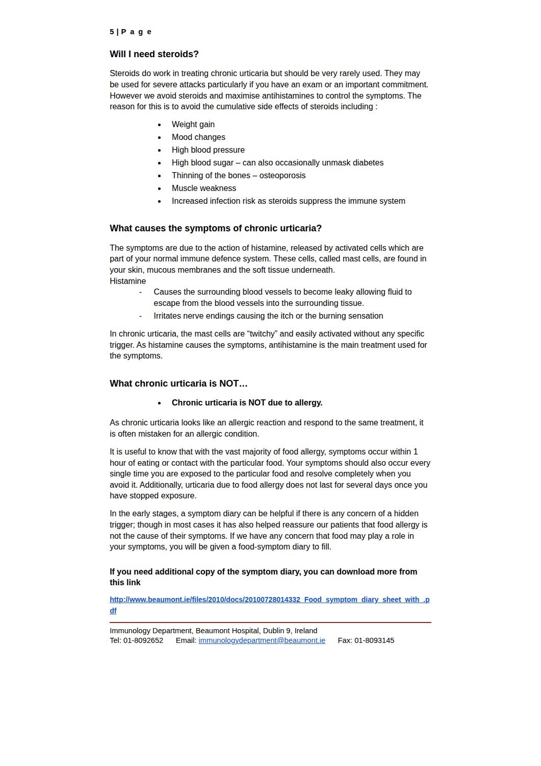5 | P a g e
Will I need steroids?
Steroids do work in treating chronic urticaria but should be very rarely used. They may be used for severe attacks particularly if you have an exam or an important commitment. However we avoid steroids and maximise antihistamines to control the symptoms. The reason for this is to avoid the cumulative side effects of steroids including :
Weight gain
Mood changes
High blood pressure
High blood sugar – can also occasionally unmask diabetes
Thinning of the bones – osteoporosis
Muscle weakness
Increased infection risk as steroids suppress the immune system
What causes the symptoms of chronic urticaria?
The symptoms are due to the action of histamine, released by activated cells which are part of your normal immune defence system. These cells, called mast cells, are found in your skin, mucous membranes and the soft tissue underneath.
Histamine
Causes the surrounding blood vessels to become leaky allowing fluid to escape from the blood vessels into the surrounding tissue.
Irritates nerve endings causing the itch or the burning sensation
In chronic urticaria, the mast cells are “twitchy” and easily activated without any specific trigger. As histamine causes the symptoms, antihistamine is the main treatment used for the symptoms.
What chronic urticaria is NOT…
Chronic urticaria is NOT due to allergy.
As chronic urticaria looks like an allergic reaction and respond to the same treatment, it is often mistaken for an allergic condition.
It is useful to know that with the vast majority of food allergy, symptoms occur within 1 hour of eating or contact with the particular food. Your symptoms should also occur every single time you are exposed to the particular food and resolve completely when you avoid it. Additionally, urticaria due to food allergy does not last for several days once you have stopped exposure.
In the early stages, a symptom diary can be helpful if there is any concern of a hidden trigger; though in most cases it has also helped reassure our patients that food allergy is not the cause of their symptoms. If we have any concern that food may play a role in your symptoms, you will be given a food-symptom diary to fill.
If you need additional copy of the symptom diary, you can download more from this link
http://www.beaumont.ie/files/2010/docs/20100728014332_Food_symptom_diary_sheet_with_.pdf
Immunology Department, Beaumont Hospital, Dublin 9, Ireland
Tel: 01-8092652 Email: immunologydepartment@beaumont.ie Fax: 01-8093145